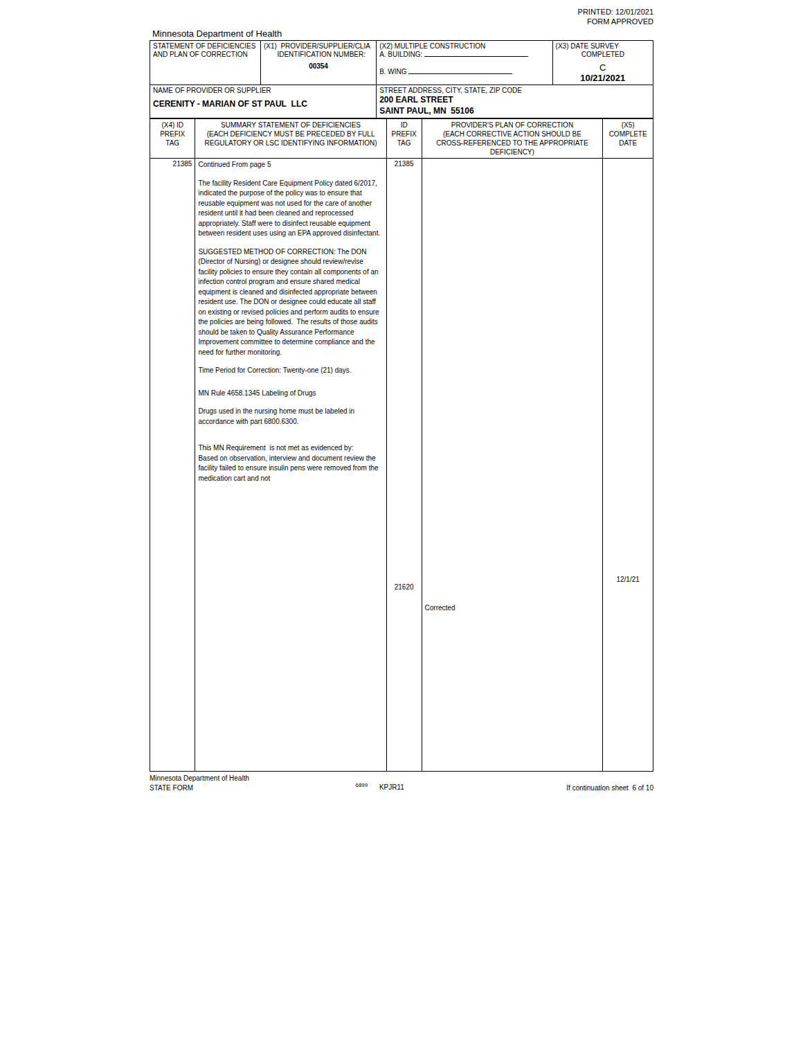PRINTED: 12/01/2021
FORM APPROVED
Minnesota Department of Health
| STATEMENT OF DEFICIENCIES AND PLAN OF CORRECTION | (X1) PROVIDER/SUPPLIER/CLIA IDENTIFICATION NUMBER: | (X2) MULTIPLE CONSTRUCTION A. BUILDING: | (X3) DATE SURVEY COMPLETED |
| 00354 | B. WING | C 10/21/2021 |
| NAME OF PROVIDER OR SUPPLIER CERENITY - MARIAN OF ST PAUL LLC | STREET ADDRESS, CITY, STATE, ZIP CODE 200 EARL STREET SAINT PAUL, MN 55106 |
| (X4) ID PREFIX TAG | SUMMARY STATEMENT OF DEFICIENCIES (EACH DEFICIENCY MUST BE PRECEDED BY FULL REGULATORY OR LSC IDENTIFYING INFORMATION) | ID PREFIX TAG | PROVIDER'S PLAN OF CORRECTION (EACH CORRECTIVE ACTION SHOULD BE CROSS-REFERENCED TO THE APPROPRIATE DEFICIENCY) | (X5) COMPLETE DATE |
| 21385 | Continued From page 5 The facility Resident Care Equipment Policy dated 6/2017, indicated the purpose of the policy was to ensure that reusable equipment was not used for the care of another resident until it had been cleaned and reprocessed appropriately. Staff were to disinfect reusable equipment between resident uses using an EPA approved disinfectant. SUGGESTED METHOD OF CORRECTION: The DON (Director of Nursing) or designee should review/revise facility policies to ensure they contain all components of an infection control program and ensure shared medical equipment is cleaned and disinfected appropriate between resident use. The DON or designee could educate all staff on existing or revised policies and perform audits to ensure the policies are being followed. The results of those audits should be taken to Quality Assurance Performance Improvement committee to determine compliance and the need for further monitoring. Time Period for Correction: Twenty-one (21) days. MN Rule 4658.1345 Labeling of Drugs Drugs used in the nursing home must be labeled in accordance with part 6800.6300. This MN Requirement is not met as evidenced by: Based on observation, interview and document review the facility failed to ensure insulin pens were removed from the medication cart and not | 21385 21620 | Corrected | 12/1/21 |
Minnesota Department of Health
STATE FORM
6899 KPJR11
If continuation sheet 6 of 10